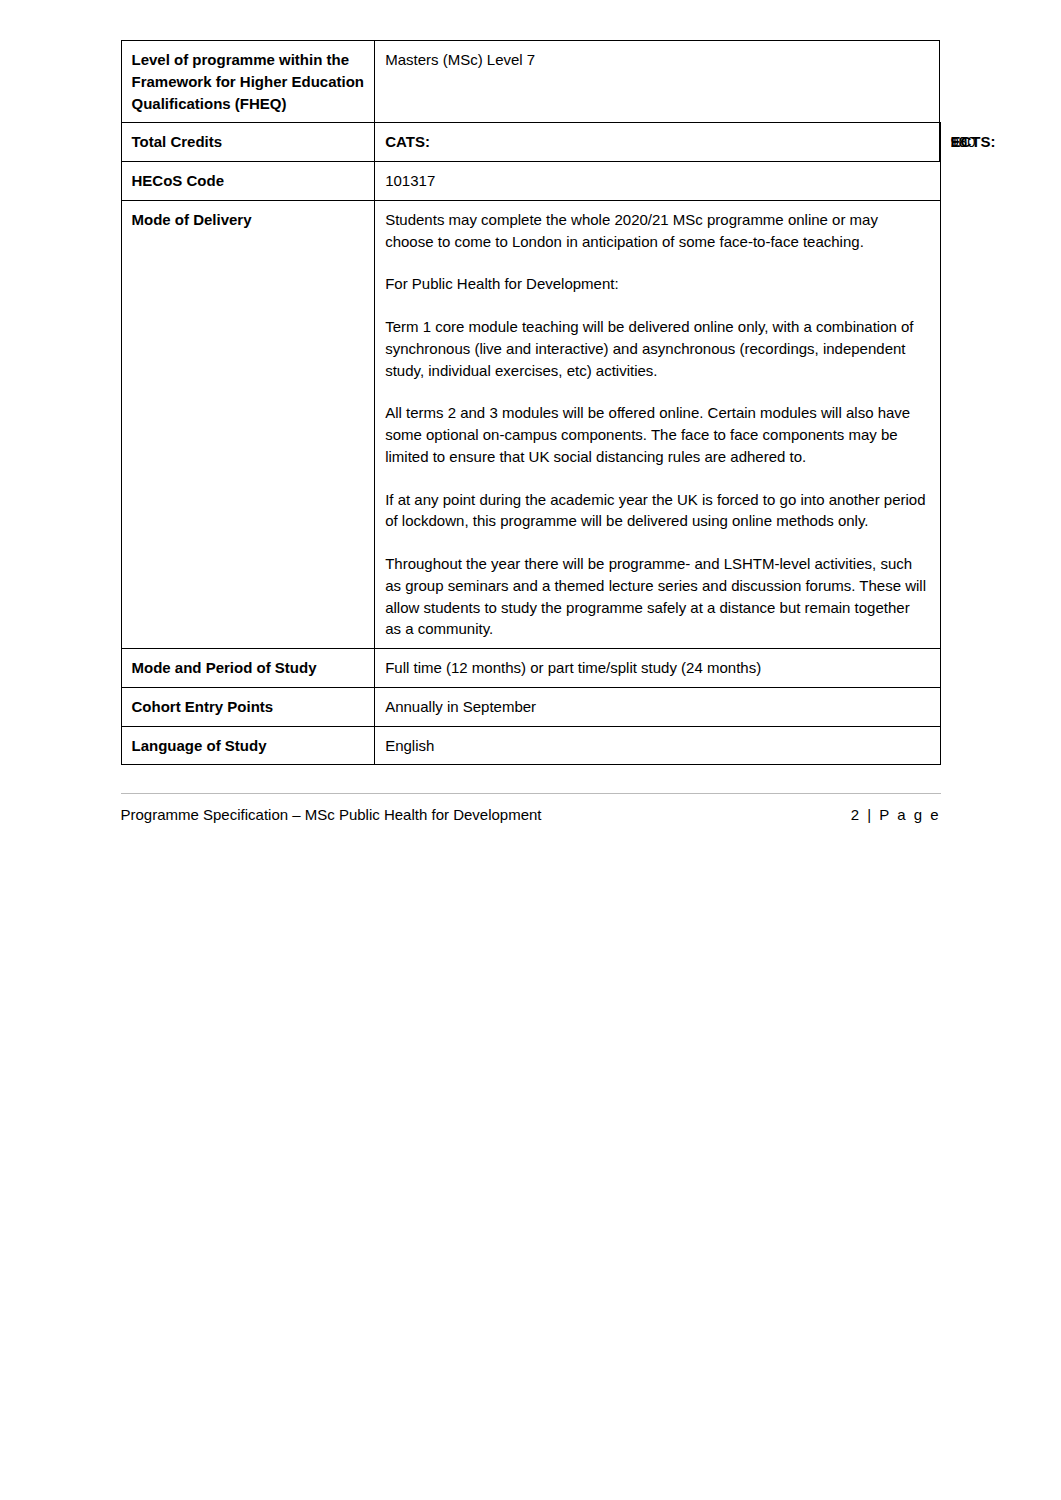| Level of programme within the Framework for Higher Education Qualifications (FHEQ) | Masters (MSc) Level 7 |
| Total Credits | CATS: | 180 | ECTS: | 90 |
| HECoS Code | 101317 |
| Mode of Delivery | Students may complete the whole 2020/21 MSc programme online or may choose to come to London in anticipation of some face-to-face teaching. For Public Health for Development: Term 1 core module teaching will be delivered online only, with a combination of synchronous (live and interactive) and asynchronous (recordings, independent study, individual exercises, etc) activities. All terms 2 and 3 modules will be offered online. Certain modules will also have some optional on-campus components. The face to face components may be limited to ensure that UK social distancing rules are adhered to. If at any point during the academic year the UK is forced to go into another period of lockdown, this programme will be delivered using online methods only. Throughout the year there will be programme- and LSHTM-level activities, such as group seminars and a themed lecture series and discussion forums. These will allow students to study the programme safely at a distance but remain together as a community. |
| Mode and Period of Study | Full time (12 months) or part time/split study (24 months) |
| Cohort Entry Points | Annually in September |
| Language of Study | English |
Programme Specification – MSc Public Health for Development 2 | P a g e